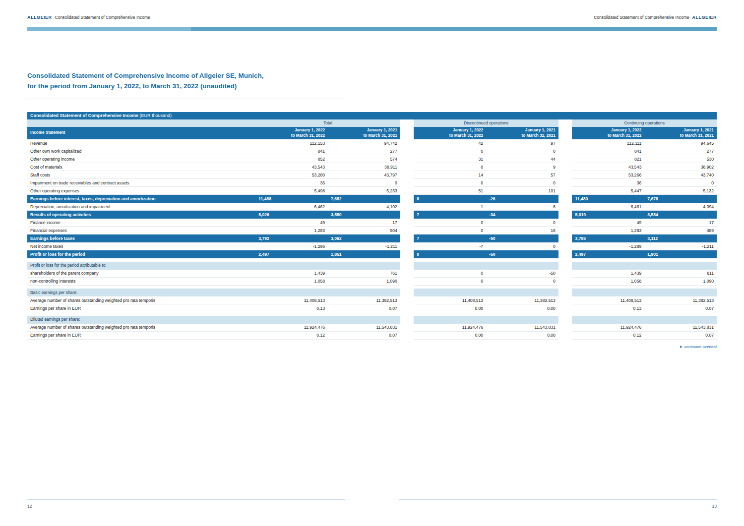ALLGEIER Consolidated Statement of Comprehensive Income
Consolidated Statement of Comprehensive Income ALLGEIER
Consolidated Statement of Comprehensive Income of Allgeier SE, Munich,
for the period from January 1, 2022, to March 31, 2022 (unaudited)
| Consolidated Statement of Comprehensive Income (EUR thousand) |
| | Total | | Discontinued operations | | Continuing operations |
| Income Statement | January 1, 2022 to March 31, 2022 | January 1, 2021 to March 31, 2021 | | January 1, 2022 to March 31, 2022 | January 1, 2021 to March 31, 2021 | | January 1, 2022 to March 31, 2022 | January 1, 2021 to March 31, 2021 |
| Revenue | 112,153 | 94,742 | | 42 | 97 | | 112,111 | 94,645 |
| Other own work capitalized | 841 | 277 | | 0 | 0 | | 841 | 277 |
| Other operating income | 852 | 574 | | 31 | 44 | | 821 | 530 |
| Cost of materials | 43,543 | 38,911 | | 0 | 9 | | 43,543 | 38,902 |
| Staff costs | 53,280 | 43,797 | | 14 | 57 | | 53,266 | 43,740 |
| Impairment on trade receivables and contract assets | 36 | 0 | | 0 | 0 | | 36 | 0 |
| Other operating expenses | 5,498 | 5,233 | | 51 | 101 | | 5,447 | 5,132 |
| Earnings before interest, taxes, depreciation and amortization | 11,488 | 7,652 | | 8 | -26 | | 11,480 | 7,678 |
| Depreciation, amortization and impairment | 6,462 | 4,102 | | 1 | 8 | | 6,461 | 4,094 |
| Results of operating activities | 5,026 | 3,550 | | 7 | -34 | | 5,019 | 3,584 |
| Finance income | 49 | 17 | | 0 | 0 | | 49 | 17 |
| Financial expenses | 1,283 | 504 | | 0 | 16 | | 1,283 | 489 |
| Earnings before taxes | 3,792 | 3,062 | | 7 | -50 | | 3,785 | 3,112 |
| Net income taxes | -1,296 | -1,211 | | -7 | 0 | | -1,289 | -1,211 |
| Profit or loss for the period | 2,497 | 1,851 | | 0 | -50 | | 2,497 | 1,901 |
| Profit or loss for the period attributable to: | | | | | | | | |
| shareholders of the parent company | 1,439 | 761 | | 0 | -50 | | 1,439 | 811 |
| non-controlling interests | 1,058 | 1,090 | | 0 | 0 | | 1,058 | 1,090 |
| Basic earnings per share: | | | | | | | | |
| Average number of shares outstanding weighted pro rata temporis | 11,408,513 | 11,382,513 | | 11,408,513 | 11,382,513 | | 11,408,513 | 11,382,513 |
| Earnings per share in EUR | 0.13 | 0.07 | | 0.00 | 0.00 | | 0.13 | 0.07 |
| Diluted earnings per share: | | | | | | | | |
| Average number of shares outstanding weighted pro rata temporis | 11,924,476 | 11,543,831 | | 11,924,476 | 11,543,831 | | 11,924,476 | 11,543,831 |
| Earnings per share in EUR | 0.12 | 0.07 | | 0.00 | 0.00 | | 0.12 | 0.07 |
► continued overleaf
12 13